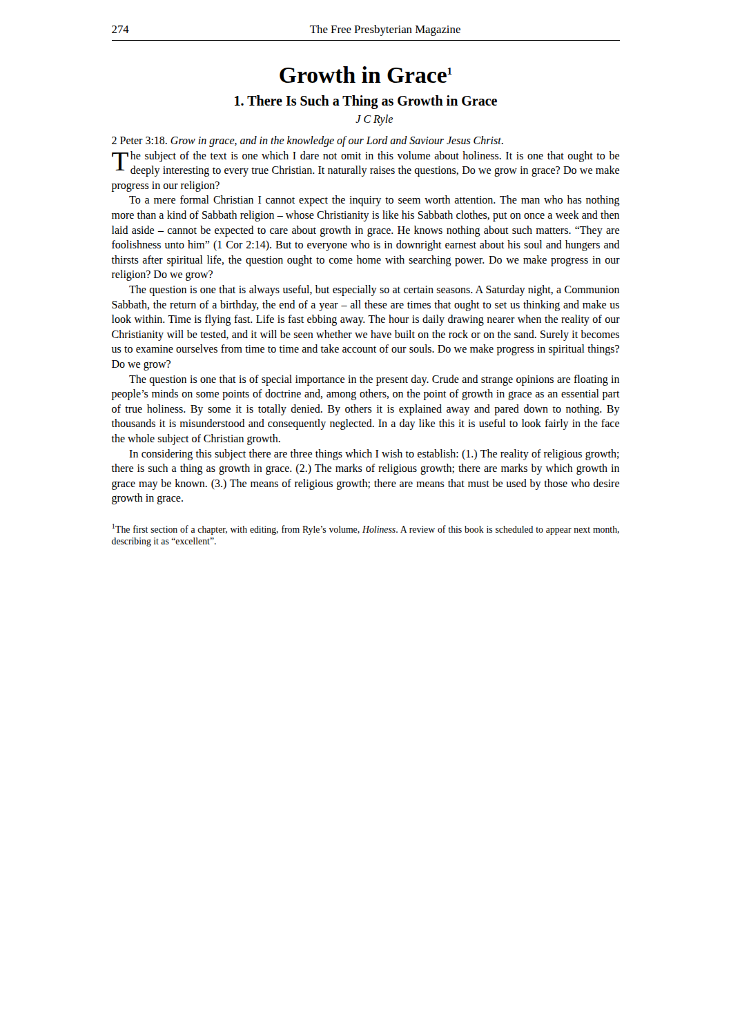274 The Free Presbyterian Magazine
Growth in Grace1
1. There Is Such a Thing as Growth in Grace
J C Ryle
2 Peter 3:18. Grow in grace, and in the knowledge of our Lord and Saviour Jesus Christ.
The subject of the text is one which I dare not omit in this volume about holiness. It is one that ought to be deeply interesting to every true Christian. It naturally raises the questions, Do we grow in grace? Do we make progress in our religion?
To a mere formal Christian I cannot expect the inquiry to seem worth attention. The man who has nothing more than a kind of Sabbath religion – whose Christianity is like his Sabbath clothes, put on once a week and then laid aside – cannot be expected to care about growth in grace. He knows nothing about such matters. “They are foolishness unto him” (1 Cor 2:14). But to everyone who is in downright earnest about his soul and hungers and thirsts after spiritual life, the question ought to come home with searching power. Do we make progress in our religion? Do we grow?
The question is one that is always useful, but especially so at certain seasons. A Saturday night, a Communion Sabbath, the return of a birthday, the end of a year – all these are times that ought to set us thinking and make us look within. Time is flying fast. Life is fast ebbing away. The hour is daily drawing nearer when the reality of our Christianity will be tested, and it will be seen whether we have built on the rock or on the sand. Surely it becomes us to examine ourselves from time to time and take account of our souls. Do we make progress in spiritual things? Do we grow?
The question is one that is of special importance in the present day. Crude and strange opinions are floating in people’s minds on some points of doctrine and, among others, on the point of growth in grace as an essential part of true holiness. By some it is totally denied. By others it is explained away and pared down to nothing. By thousands it is misunderstood and consequently neglected. In a day like this it is useful to look fairly in the face the whole subject of Christian growth.
In considering this subject there are three things which I wish to establish: (1.) The reality of religious growth; there is such a thing as growth in grace. (2.) The marks of religious growth; there are marks by which growth in grace may be known. (3.) The means of religious growth; there are means that must be used by those who desire growth in grace.
1The first section of a chapter, with editing, from Ryle’s volume, Holiness. A review of this book is scheduled to appear next month, describing it as “excellent”.